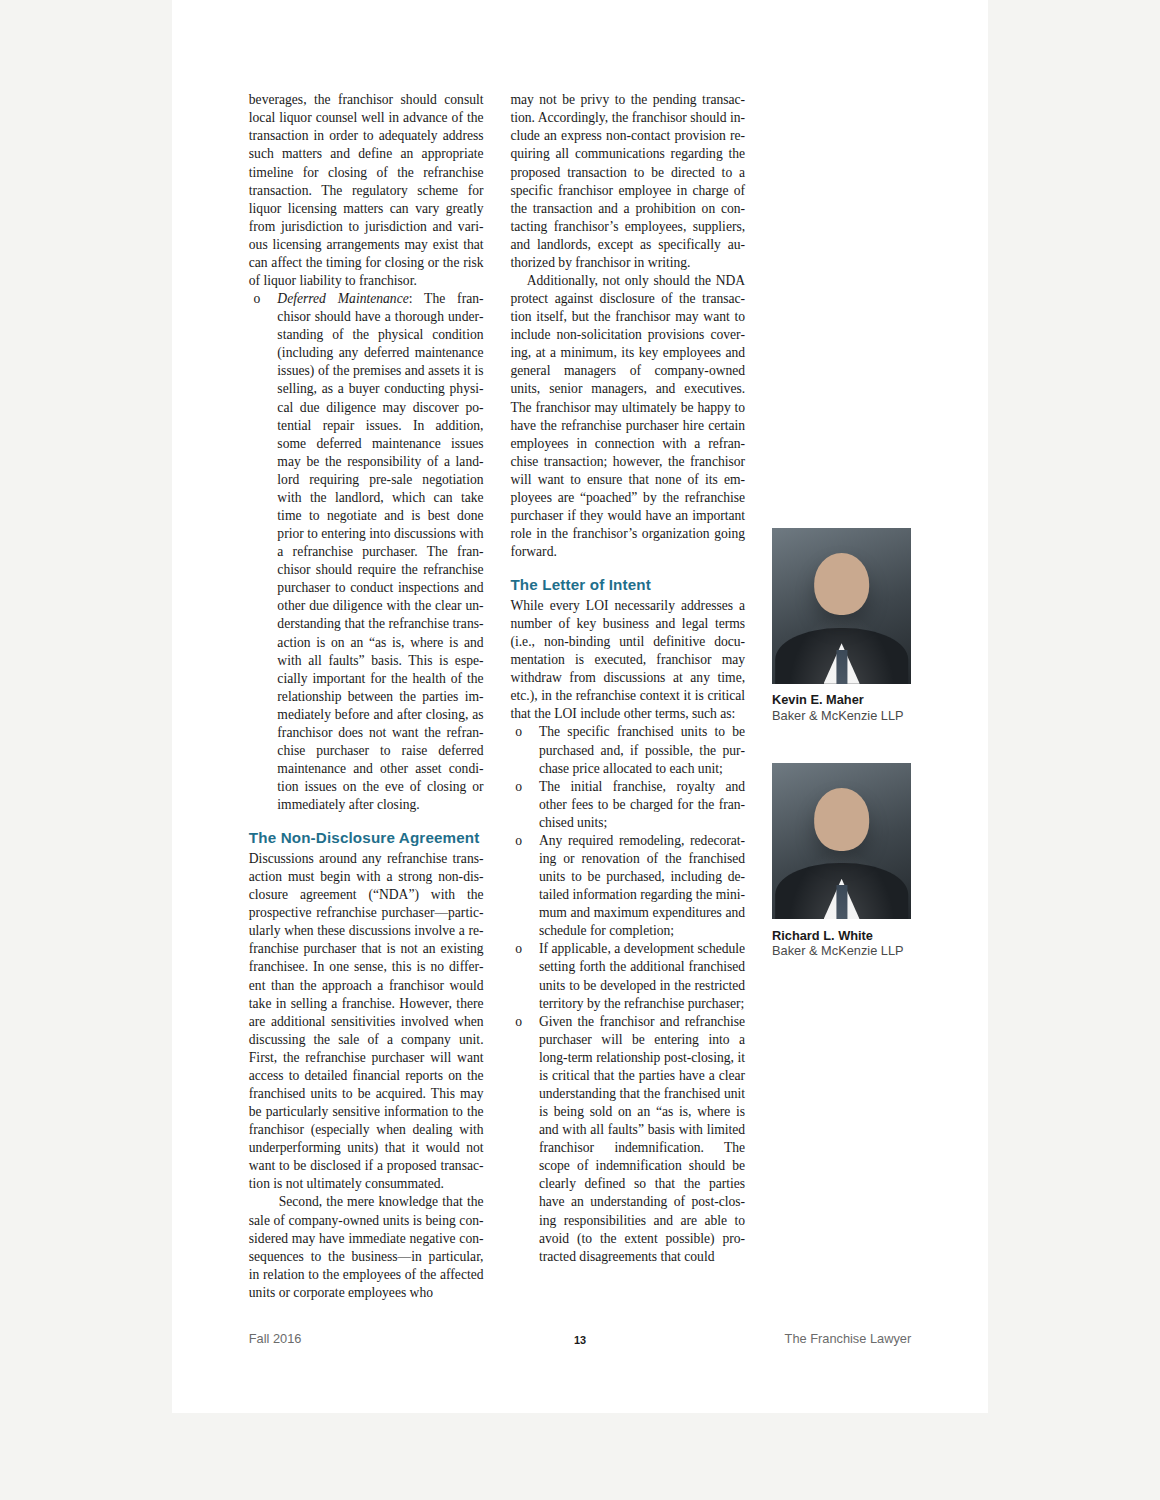beverages, the franchisor should consult local liquor counsel well in advance of the transaction in order to adequately address such matters and define an appropriate timeline for closing of the refranchise transaction. The regulatory scheme for liquor licensing matters can vary greatly from jurisdiction to jurisdiction and various licensing arrangements may exist that can affect the timing for closing or the risk of liquor liability to franchisor.
o
Deferred Maintenance: The franchisor should have a thorough understanding of the physical condition (including any deferred maintenance issues) of the premises and assets it is selling, as a buyer conducting physical due diligence may discover potential repair issues. In addition, some deferred maintenance issues may be the responsibility of a landlord requiring pre-sale negotiation with the landlord, which can take time to negotiate and is best done prior to entering into discussions with a refranchise purchaser. The franchisor should require the refranchise purchaser to conduct inspections and other due diligence with the clear understanding that the refranchise transaction is on an “as is, where is and with all faults” basis. This is especially important for the health of the relationship between the parties immediately before and after closing, as franchisor does not want the refranchise purchaser to raise deferred maintenance and other asset condition issues on the eve of closing or immediately after closing.
The Non-Disclosure Agreement
Discussions around any refranchise transaction must begin with a strong non-disclosure agreement (“NDA”) with the prospective refranchise pur­chaser—particularly when these discussions involve a refranchise purchaser that is not an existing fran­chisee. In one sense, this is no different than the approach a franchisor would take in selling a fran­chise. However, there are additional sensitivities involved when discussing the sale of a company unit. First, the refranchise purchaser will want access to detailed financial reports on the franchised units to be acquired. This may be particularly sensi­tive information to the franchisor (especially when dealing with underperforming units) that it would not want to be disclosed if a proposed transaction is not ultimately consummated.
Second, the mere knowledge that the sale of company-owned units is being considered may have immediate negative consequences to the business—in particular, in relation to the employees of the affected units or corporate employees who
may not be privy to the pending transaction. Accordingly, the franchisor should include an express non-contact provision requiring all communications regarding the proposed transaction to be directed to a specific franchisor employee in charge of the transaction and a prohibition on contacting franchisor’s employees, suppliers, and landlords, except as specifically authorized by franchisor in writing.
Additionally, not only should the NDA protect against disclosure of the transaction itself, but the franchisor may want to include non-solicitation provisions covering, at a minimum, its key employees and general managers of company-owned units, senior managers, and executives. The franchisor may ultimately be happy to have the refranchise purchaser hire certain employees in connection with a refranchise transaction; however, the franchisor will want to ensure that none of its employees are “poached” by the refranchise purchaser if they would have an important role in the franchisor’s organization going forward.
The Letter of Intent
While every LOI necessarily addresses a number of key business and legal terms (i.e., non-binding until definitive documentation is executed, franchisor may withdraw from discussions at any time, etc.), in the refranchise context it is critical that the LOI include other terms, such as:
o
The specific franchised units to be purchased and, if possible, the purchase price allocated to each unit;
o
The initial franchise, royalty and other fees to be charged for the franchised units;
o
Any required remodeling, redecorating or renovation of the franchised units to be purchased, including detailed information regarding the minimum and maximum expenditures and schedule for completion;
o
If applicable, a development schedule setting forth the additional franchised units to be developed in the restricted territory by the refranchise purchaser;
o
Given the franchisor and refranchise purchaser will be entering into a long-term relationship post-closing, it is critical that the parties have a clear understanding that the franchised unit is being sold on an “as is, where is and with all faults” basis with limited franchisor indemnification. The scope of indemnification should be clearly defined so that the parties have an understanding of post-closing responsibilities and are able to avoid (to the extent possible) protracted disagreements that could
Kevin E. Maher
Baker & McKenzie LLP
Richard L. White
Baker & McKenzie LLP
Fall 2016
13
The Franchise Lawyer